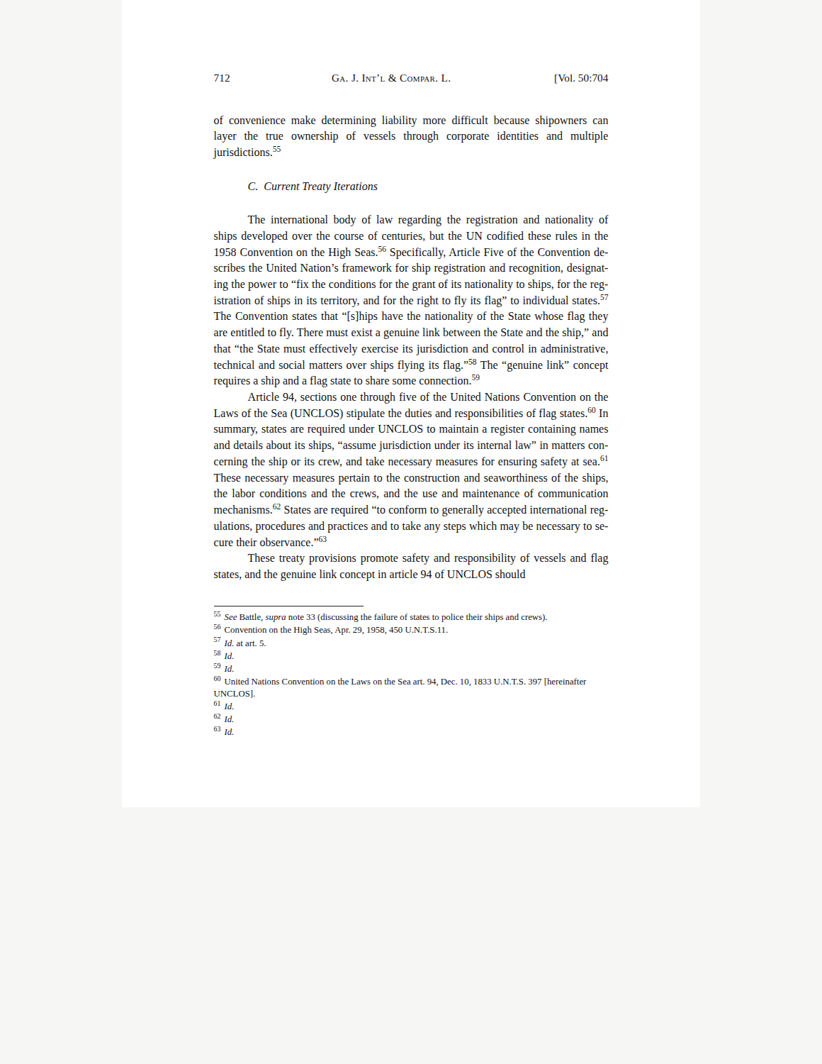712
Ga. J. Int’l & Compar. L.
[Vol. 50:704
of convenience make determining liability more difficult because shipowners can layer the true ownership of vessels through corporate identities and multiple jurisdictions.55
C. Current Treaty Iterations
The international body of law regarding the registration and nationality of ships developed over the course of centuries, but the UN codified these rules in the 1958 Convention on the High Seas.56 Specifically, Article Five of the Convention describes the United Nation’s framework for ship registration and recognition, designating the power to “fix the conditions for the grant of its nationality to ships, for the registration of ships in its territory, and for the right to fly its flag” to individual states.57 The Convention states that “[s]hips have the nationality of the State whose flag they are entitled to fly. There must exist a genuine link between the State and the ship,” and that “the State must effectively exercise its jurisdiction and control in administrative, technical and social matters over ships flying its flag.”58 The “genuine link” concept requires a ship and a flag state to share some connection.59
Article 94, sections one through five of the United Nations Convention on the Laws of the Sea (UNCLOS) stipulate the duties and responsibilities of flag states.60 In summary, states are required under UNCLOS to maintain a register containing names and details about its ships, “assume jurisdiction under its internal law” in matters concerning the ship or its crew, and take necessary measures for ensuring safety at sea.61 These necessary measures pertain to the construction and seaworthiness of the ships, the labor conditions and the crews, and the use and maintenance of communication mechanisms.62 States are required “to conform to generally accepted international regulations, procedures and practices and to take any steps which may be necessary to secure their observance.”63
These treaty provisions promote safety and responsibility of vessels and flag states, and the genuine link concept in article 94 of UNCLOS should
55 See Battle, supra note 33 (discussing the failure of states to police their ships and crews).
56 Convention on the High Seas, Apr. 29, 1958, 450 U.N.T.S.11.
57 Id. at art. 5.
58 Id.
59 Id.
60 United Nations Convention on the Laws on the Sea art. 94, Dec. 10, 1833 U.N.T.S. 397 [hereinafter UNCLOS].
61 Id.
62 Id.
63 Id.